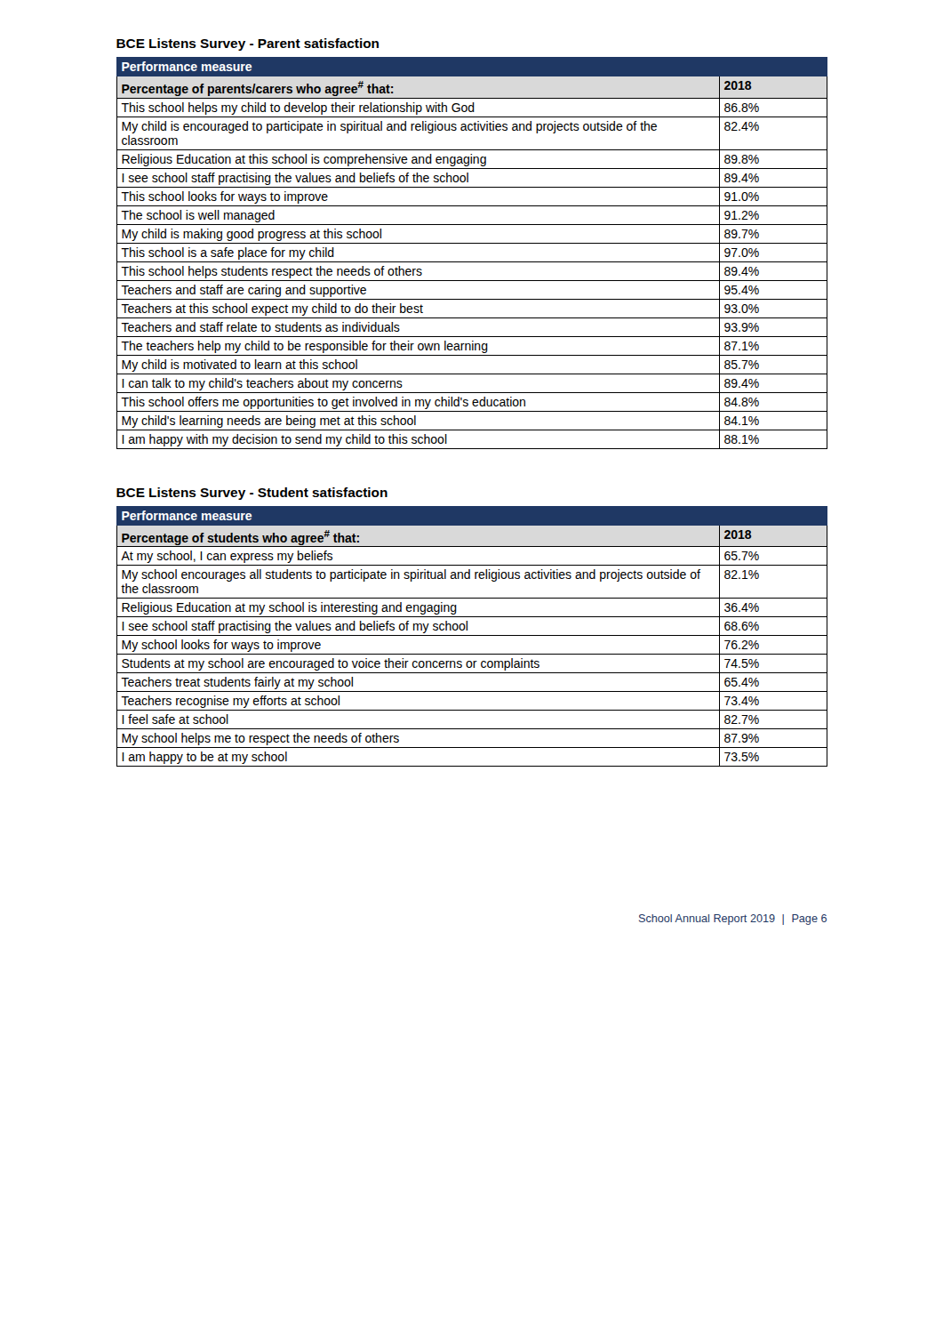BCE Listens Survey - Parent satisfaction
| Performance measure |
| --- |
| Percentage of parents/carers who agree # that: | 2018 |
| This school helps my child to develop their relationship with God | 86.8% |
| My child is encouraged to participate in spiritual and religious activities and projects outside of the classroom | 82.4% |
| Religious Education at this school is comprehensive and engaging | 89.8% |
| I see school staff practising the values and beliefs of the school | 89.4% |
| This school looks for ways to improve | 91.0% |
| The school is well managed | 91.2% |
| My child is making good progress at this school | 89.7% |
| This school is a safe place for my child | 97.0% |
| This school helps students respect the needs of others | 89.4% |
| Teachers and staff are caring and supportive | 95.4% |
| Teachers at this school expect my child to do their best | 93.0% |
| Teachers and staff relate to students as individuals | 93.9% |
| The teachers help my child to be responsible for their own learning | 87.1% |
| My child is motivated to learn at this school | 85.7% |
| I can talk to my child's teachers about my concerns | 89.4% |
| This school offers me opportunities to get involved in my child's education | 84.8% |
| My child's learning needs are being met at this school | 84.1% |
| I am happy with my decision to send my child to this school | 88.1% |
BCE Listens Survey - Student satisfaction
| Performance measure |
| --- |
| Percentage of students who agree # that: | 2018 |
| At my school, I can express my beliefs | 65.7% |
| My school encourages all students to participate in spiritual and religious activities and projects outside of the classroom | 82.1% |
| Religious Education at my school is interesting and engaging | 36.4% |
| I see school staff practising the values and beliefs of my school | 68.6% |
| My school looks for ways to improve | 76.2% |
| Students at my school are encouraged to voice their concerns or complaints | 74.5% |
| Teachers treat students fairly at my school | 65.4% |
| Teachers recognise my efforts at school | 73.4% |
| I feel safe at school | 82.7% |
| My school helps me to respect the needs of others | 87.9% |
| I am happy to be at my school | 73.5% |
School Annual Report 2019 | Page 6